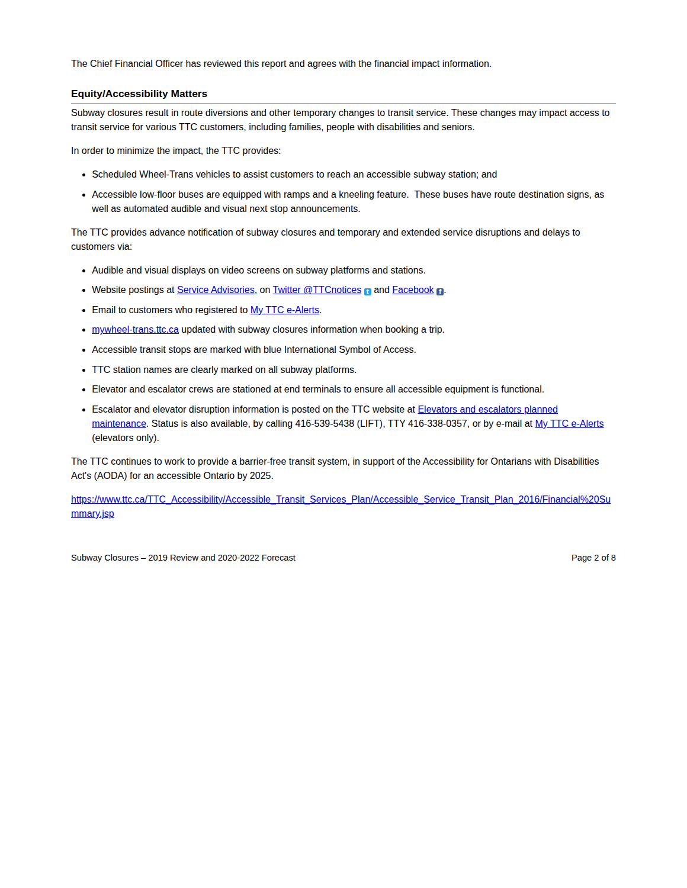The Chief Financial Officer has reviewed this report and agrees with the financial impact information.
Equity/Accessibility Matters
Subway closures result in route diversions and other temporary changes to transit service. These changes may impact access to transit service for various TTC customers, including families, people with disabilities and seniors.
In order to minimize the impact, the TTC provides:
Scheduled Wheel-Trans vehicles to assist customers to reach an accessible subway station; and
Accessible low-floor buses are equipped with ramps and a kneeling feature. These buses have route destination signs, as well as automated audible and visual next stop announcements.
The TTC provides advance notification of subway closures and temporary and extended service disruptions and delays to customers via:
Audible and visual displays on video screens on subway platforms and stations.
Website postings at Service Advisories, on Twitter @TTCnotices t and Facebook f.
Email to customers who registered to My TTC e-Alerts.
mywheel-trans.ttc.ca updated with subway closures information when booking a trip.
Accessible transit stops are marked with blue International Symbol of Access.
TTC station names are clearly marked on all subway platforms.
Elevator and escalator crews are stationed at end terminals to ensure all accessible equipment is functional.
Escalator and elevator disruption information is posted on the TTC website at Elevators and escalators planned maintenance. Status is also available, by calling 416-539-5438 (LIFT), TTY 416-338-0357, or by e-mail at My TTC e-Alerts (elevators only).
The TTC continues to work to provide a barrier-free transit system, in support of the Accessibility for Ontarians with Disabilities Act's (AODA) for an accessible Ontario by 2025.
https://www.ttc.ca/TTC_Accessibility/Accessible_Transit_Services_Plan/Accessible_Service_Transit_Plan_2016/Financial%20Summary.jsp
Subway Closures – 2019 Review and 2020-2022 Forecast Page 2 of 8